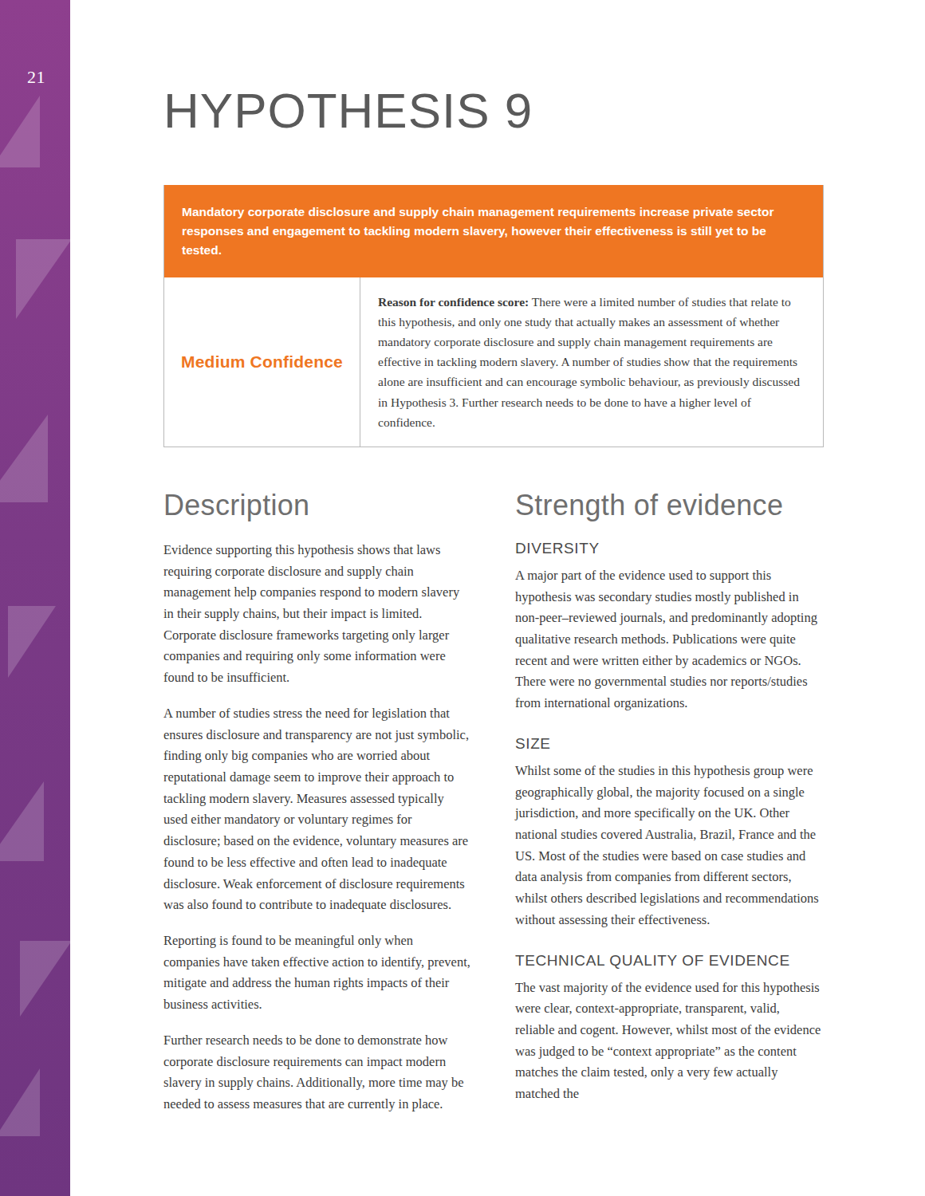21
HYPOTHESIS 9
Mandatory corporate disclosure and supply chain management requirements increase private sector responses and engagement to tackling modern slavery, however their effectiveness is still yet to be tested.
Medium Confidence
Reason for confidence score: There were a limited number of studies that relate to this hypothesis, and only one study that actually makes an assessment of whether mandatory corporate disclosure and supply chain management requirements are effective in tackling modern slavery. A number of studies show that the requirements alone are insufficient and can encourage symbolic behaviour, as previously discussed in Hypothesis 3. Further research needs to be done to have a higher level of confidence.
Description
Evidence supporting this hypothesis shows that laws requiring corporate disclosure and supply chain management help companies respond to modern slavery in their supply chains, but their impact is limited. Corporate disclosure frameworks targeting only larger companies and requiring only some information were found to be insufficient.
A number of studies stress the need for legislation that ensures disclosure and transparency are not just symbolic, finding only big companies who are worried about reputational damage seem to improve their approach to tackling modern slavery. Measures assessed typically used either mandatory or voluntary regimes for disclosure; based on the evidence, voluntary measures are found to be less effective and often lead to inadequate disclosure. Weak enforcement of disclosure requirements was also found to contribute to inadequate disclosures.
Reporting is found to be meaningful only when companies have taken effective action to identify, prevent, mitigate and address the human rights impacts of their business activities.
Further research needs to be done to demonstrate how corporate disclosure requirements can impact modern slavery in supply chains. Additionally, more time may be needed to assess measures that are currently in place.
Strength of evidence
DIVERSITY
A major part of the evidence used to support this hypothesis was secondary studies mostly published in non-peer–reviewed journals, and predominantly adopting qualitative research methods. Publications were quite recent and were written either by academics or NGOs. There were no governmental studies nor reports/studies from international organizations.
SIZE
Whilst some of the studies in this hypothesis group were geographically global, the majority focused on a single jurisdiction, and more specifically on the UK. Other national studies covered Australia, Brazil, France and the US. Most of the studies were based on case studies and data analysis from companies from different sectors, whilst others described legislations and recommendations without assessing their effectiveness.
TECHNICAL QUALITY OF EVIDENCE
The vast majority of the evidence used for this hypothesis were clear, context-appropriate, transparent, valid, reliable and cogent. However, whilst most of the evidence was judged to be “context appropriate” as the content matches the claim tested, only a very few actually matched the